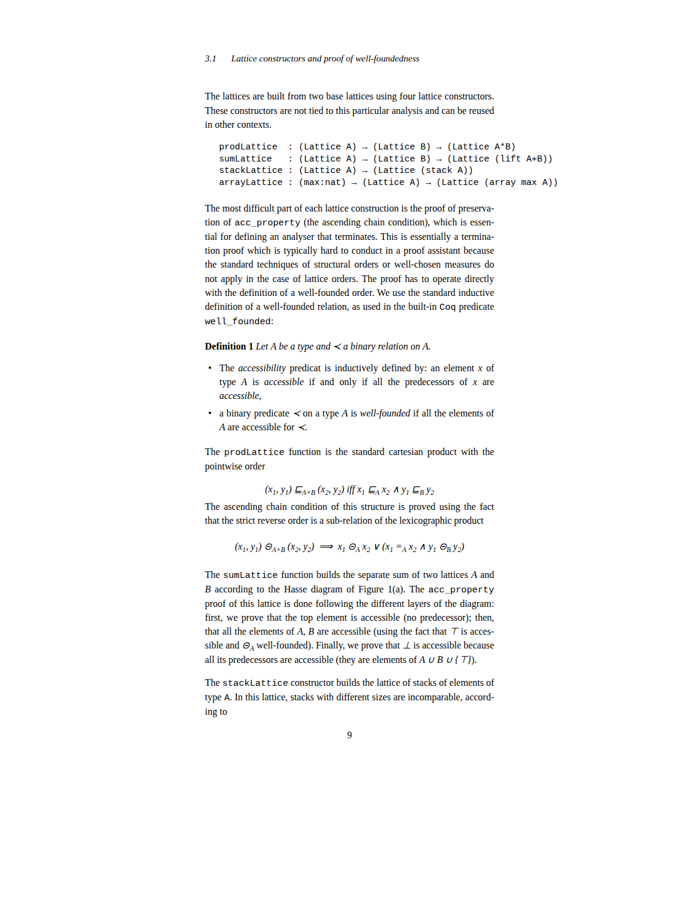3.1 Lattice constructors and proof of well-foundedness
The lattices are built from two base lattices using four lattice constructors. These constructors are not tied to this particular analysis and can be reused in other contexts.
prodLattice  : (Lattice A) → (Lattice B) → (Lattice A*B)
sumLattice   : (Lattice A) → (Lattice B) → (Lattice (lift A+B))
stackLattice : (Lattice A) → (Lattice (stack A))
arrayLattice : (max:nat) → (Lattice A) → (Lattice (array max A))
The most difficult part of each lattice construction is the proof of preservation of acc_property (the ascending chain condition), which is essential for defining an analyser that terminates. This is essentially a termination proof which is typically hard to conduct in a proof assistant because the standard techniques of structural orders or well-chosen measures do not apply in the case of lattice orders. The proof has to operate directly with the definition of a well-founded order. We use the standard inductive definition of a well-founded relation, as used in the built-in Coq predicate well_founded:
Definition 1 Let A be a type and ≺ a binary relation on A.
The accessibility predicat is inductively defined by: an element x of type A is accessible if and only if all the predecessors of x are accessible,
a binary predicate ≺ on a type A is well-founded if all the elements of A are accessible for ≺.
The prodLattice function is the standard cartesian product with the pointwise order
(x1, y1) ⊑A×B (x2, y2) iff x1 ⊑A x2 ∧ y1 ⊑B y2
The ascending chain condition of this structure is proved using the fact that the strict reverse order is a sub-relation of the lexicographic product
(x1, y1) ⊝A×B (x2, y2) ⟹ x1 ⊝A x2 ∨ (x1 =A x2 ∧ y1 ⊝B y2)
The sumLattice function builds the separate sum of two lattices A and B according to the Hasse diagram of Figure 1(a). The acc_property proof of this lattice is done following the different layers of the diagram: first, we prove that the top element is accessible (no predecessor); then, that all the elements of A, B are accessible (using the fact that ⊤ is accessible and ⊝A well-founded). Finally, we prove that ⊥ is accessible because all its predecessors are accessible (they are elements of A ∪ B ∪ {⊤}).
The stackLattice constructor builds the lattice of stacks of elements of type A. In this lattice, stacks with different sizes are incomparable, according to
9